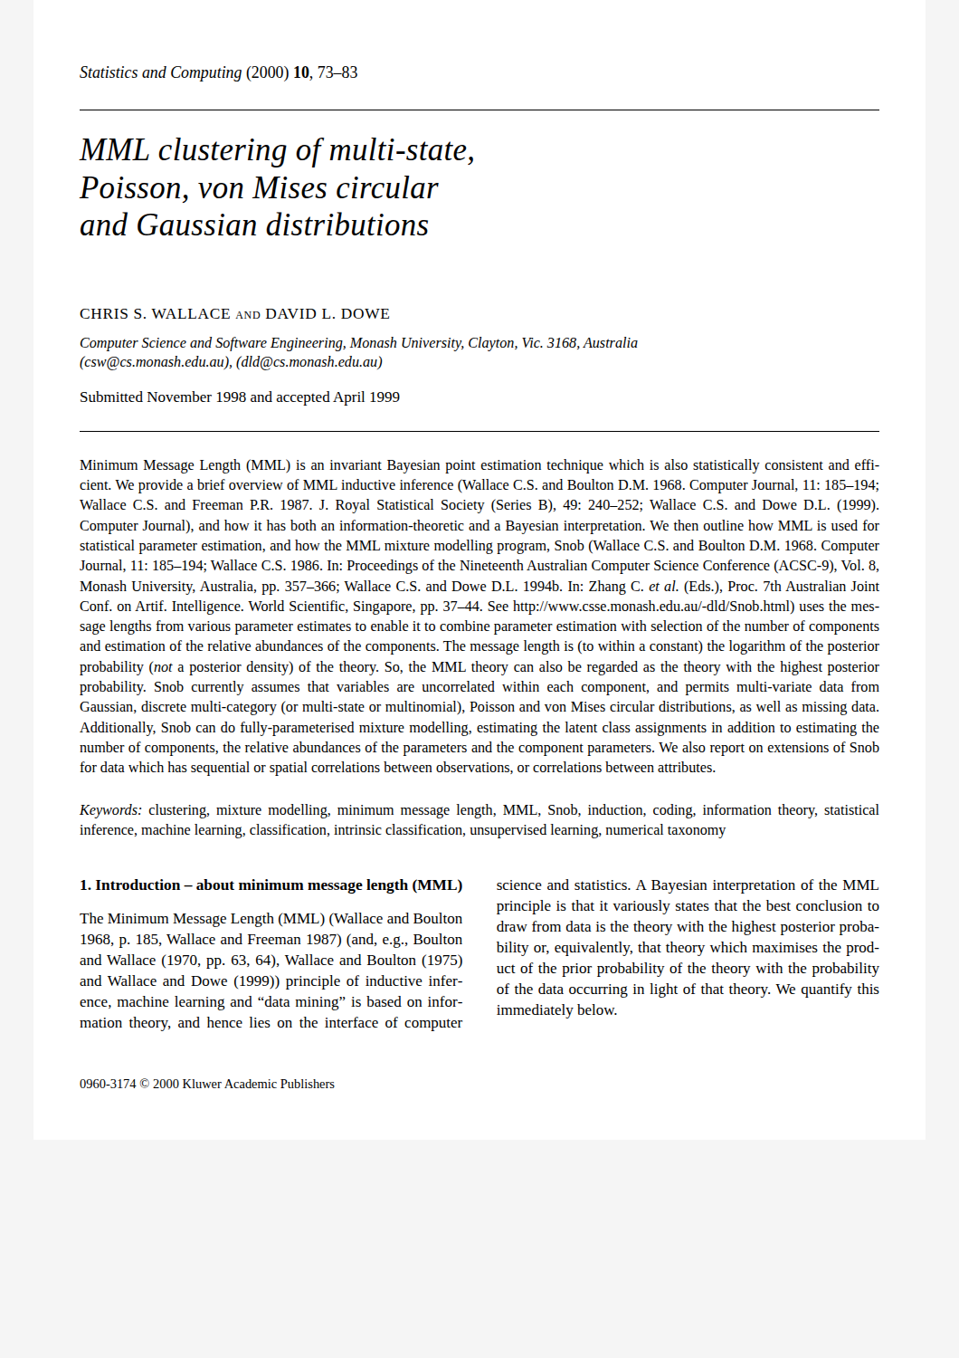Statistics and Computing (2000) 10, 73–83
MML clustering of multi-state,
Poisson, von Mises circular
and Gaussian distributions
CHRIS S. WALLACE and DAVID L. DOWE
Computer Science and Software Engineering, Monash University, Clayton, Vic. 3168, Australia
(csw@cs.monash.edu.au), (dld@cs.monash.edu.au)
Submitted November 1998 and accepted April 1999
Minimum Message Length (MML) is an invariant Bayesian point estimation technique which is also statistically consistent and efficient. We provide a brief overview of MML inductive inference (Wallace C.S. and Boulton D.M. 1968. Computer Journal, 11: 185–194; Wallace C.S. and Freeman P.R. 1987. J. Royal Statistical Society (Series B), 49: 240–252; Wallace C.S. and Dowe D.L. (1999). Computer Journal), and how it has both an information-theoretic and a Bayesian interpretation. We then outline how MML is used for statistical parameter estimation, and how the MML mixture modelling program, Snob (Wallace C.S. and Boulton D.M. 1968. Computer Journal, 11: 185–194; Wallace C.S. 1986. In: Proceedings of the Nineteenth Australian Computer Science Conference (ACSC-9), Vol. 8, Monash University, Australia, pp. 357–366; Wallace C.S. and Dowe D.L. 1994b. In: Zhang C. et al. (Eds.), Proc. 7th Australian Joint Conf. on Artif. Intelligence. World Scientific, Singapore, pp. 37–44. See http://www.csse.monash.edu.au/-dld/Snob.html) uses the message lengths from various parameter estimates to enable it to combine parameter estimation with selection of the number of components and estimation of the relative abundances of the components. The message length is (to within a constant) the logarithm of the posterior probability (not a posterior density) of the theory. So, the MML theory can also be regarded as the theory with the highest posterior probability. Snob currently assumes that variables are uncorrelated within each component, and permits multi-variate data from Gaussian, discrete multi-category (or multi-state or multinomial), Poisson and von Mises circular distributions, as well as missing data. Additionally, Snob can do fully-parameterised mixture modelling, estimating the latent class assignments in addition to estimating the number of components, the relative abundances of the parameters and the component parameters. We also report on extensions of Snob for data which has sequential or spatial correlations between observations, or correlations between attributes.
Keywords: clustering, mixture modelling, minimum message length, MML, Snob, induction, coding, information theory, statistical inference, machine learning, classification, intrinsic classification, unsupervised learning, numerical taxonomy
1. Introduction – about minimum message length (MML)
The Minimum Message Length (MML) (Wallace and Boulton 1968, p. 185, Wallace and Freeman 1987) (and, e.g., Boulton and Wallace (1970, pp. 63, 64), Wallace and Boulton (1975) and Wallace and Dowe (1999)) principle of inductive inference, machine learning and “data mining” is based on information theory, and hence lies on the interface of computer science and statistics. A Bayesian interpretation of the MML principle is that it variously states that the best conclusion to draw from data is the theory with the highest posterior probability or, equivalently, that theory which maximises the product of the prior probability of the theory with the probability of the data occurring in light of that theory. We quantify this immediately below.
0960-3174 © 2000 Kluwer Academic Publishers